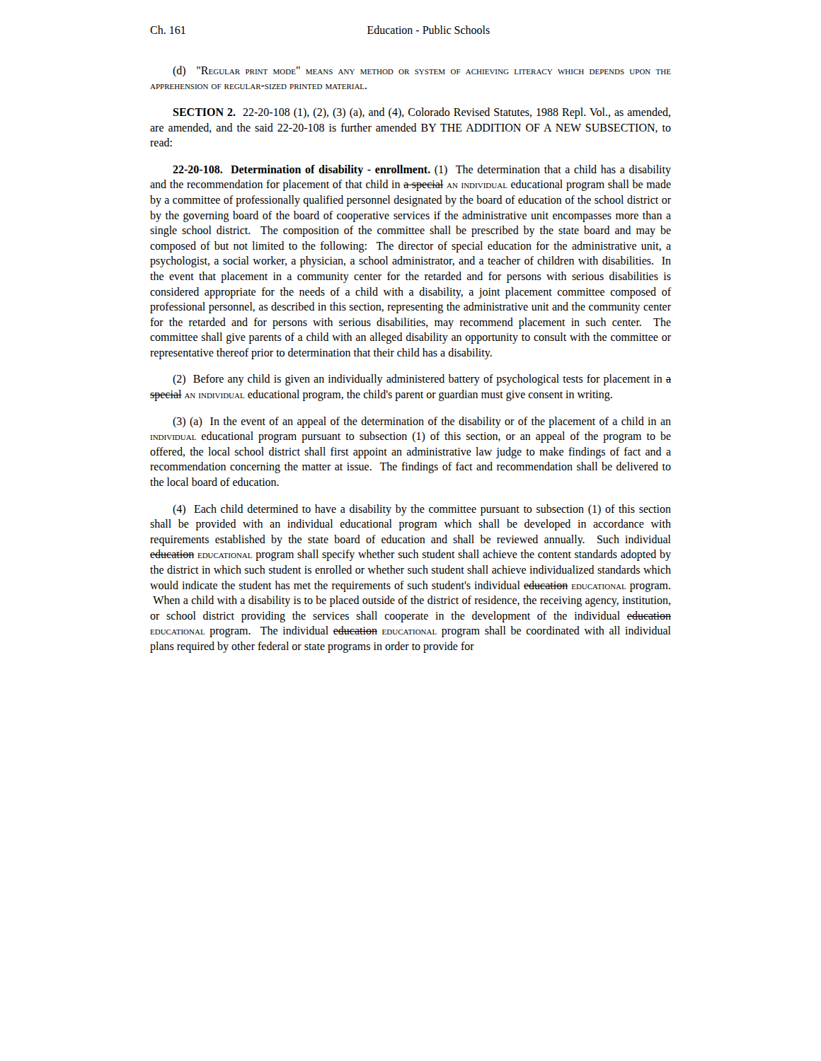Ch. 161 Education - Public Schools
(d) "Regular print mode" means any method or system of achieving literacy which depends upon the apprehension of regular-sized printed material.
SECTION 2. 22-20-108 (1), (2), (3) (a), and (4), Colorado Revised Statutes, 1988 Repl. Vol., as amended, are amended, and the said 22-20-108 is further amended BY THE ADDITION OF A NEW SUBSECTION, to read:
22-20-108. Determination of disability - enrollment. (1) The determination that a child has a disability and the recommendation for placement of that child in a special an individual educational program shall be made by a committee of professionally qualified personnel designated by the board of education of the school district or by the governing board of the board of cooperative services if the administrative unit encompasses more than a single school district. The composition of the committee shall be prescribed by the state board and may be composed of but not limited to the following: The director of special education for the administrative unit, a psychologist, a social worker, a physician, a school administrator, and a teacher of children with disabilities. In the event that placement in a community center for the retarded and for persons with serious disabilities is considered appropriate for the needs of a child with a disability, a joint placement committee composed of professional personnel, as described in this section, representing the administrative unit and the community center for the retarded and for persons with serious disabilities, may recommend placement in such center. The committee shall give parents of a child with an alleged disability an opportunity to consult with the committee or representative thereof prior to determination that their child has a disability.
(2) Before any child is given an individually administered battery of psychological tests for placement in a special an individual educational program, the child's parent or guardian must give consent in writing.
(3) (a) In the event of an appeal of the determination of the disability or of the placement of a child in an individual educational program pursuant to subsection (1) of this section, or an appeal of the program to be offered, the local school district shall first appoint an administrative law judge to make findings of fact and a recommendation concerning the matter at issue. The findings of fact and recommendation shall be delivered to the local board of education.
(4) Each child determined to have a disability by the committee pursuant to subsection (1) of this section shall be provided with an individual educational program which shall be developed in accordance with requirements established by the state board of education and shall be reviewed annually. Such individual education educational program shall specify whether such student shall achieve the content standards adopted by the district in which such student is enrolled or whether such student shall achieve individualized standards which would indicate the student has met the requirements of such student's individual education educational program. When a child with a disability is to be placed outside of the district of residence, the receiving agency, institution, or school district providing the services shall cooperate in the development of the individual education educational program. The individual education educational program shall be coordinated with all individual plans required by other federal or state programs in order to provide for